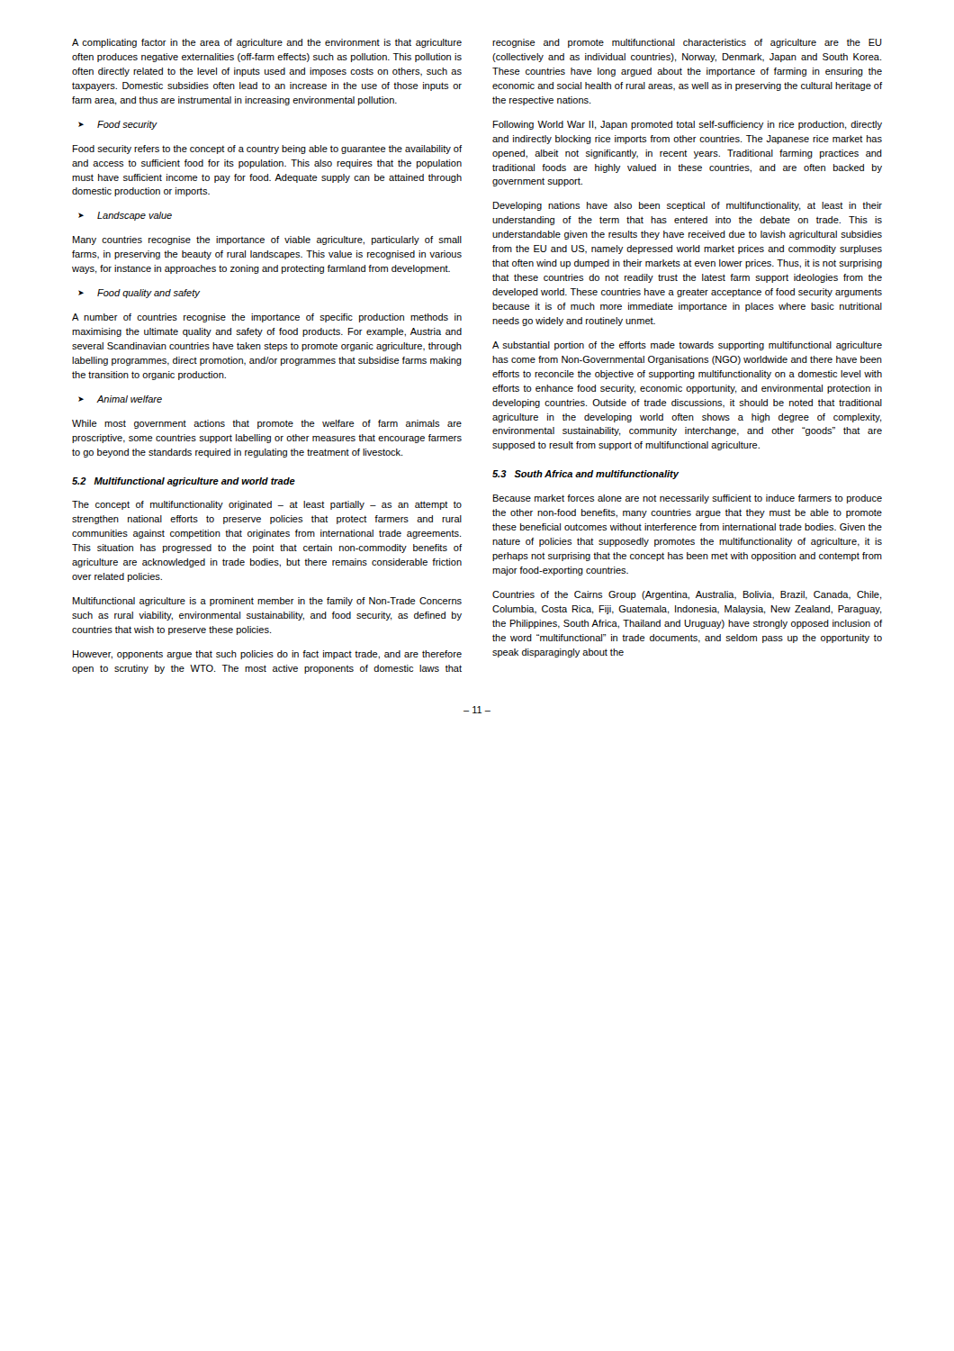A complicating factor in the area of agriculture and the environment is that agriculture often produces negative externalities (off-farm effects) such as pollution. This pollution is often directly related to the level of inputs used and imposes costs on others, such as taxpayers. Domestic subsidies often lead to an increase in the use of those inputs or farm area, and thus are instrumental in increasing environmental pollution.
Food security
Food security refers to the concept of a country being able to guarantee the availability of and access to sufficient food for its population. This also requires that the population must have sufficient income to pay for food. Adequate supply can be attained through domestic production or imports.
Landscape value
Many countries recognise the importance of viable agriculture, particularly of small farms, in preserving the beauty of rural landscapes. This value is recognised in various ways, for instance in approaches to zoning and protecting farmland from development.
Food quality and safety
A number of countries recognise the importance of specific production methods in maximising the ultimate quality and safety of food products. For example, Austria and several Scandinavian countries have taken steps to promote organic agriculture, through labelling programmes, direct promotion, and/or programmes that subsidise farms making the transition to organic production.
Animal welfare
While most government actions that promote the welfare of farm animals are proscriptive, some countries support labelling or other measures that encourage farmers to go beyond the standards required in regulating the treatment of livestock.
5.2 Multifunctional agriculture and world trade
The concept of multifunctionality originated – at least partially – as an attempt to strengthen national efforts to preserve policies that protect farmers and rural communities against competition that originates from international trade agreements. This situation has progressed to the point that certain non-commodity benefits of agriculture are acknowledged in trade bodies, but there remains considerable friction over related policies.
Multifunctional agriculture is a prominent member in the family of Non-Trade Concerns such as rural viability, environmental sustainability, and food security, as defined by countries that wish to preserve these policies.
However, opponents argue that such policies do in fact impact trade, and are therefore open to scrutiny by the WTO. The most active proponents of domestic laws that recognise and promote multifunctional characteristics of agriculture are the EU (collectively and as individual countries), Norway, Denmark, Japan and South Korea. These countries have long argued about the importance of farming in ensuring the economic and social health of rural areas, as well as in preserving the cultural heritage of the respective nations.
Following World War II, Japan promoted total self-sufficiency in rice production, directly and indirectly blocking rice imports from other countries. The Japanese rice market has opened, albeit not significantly, in recent years. Traditional farming practices and traditional foods are highly valued in these countries, and are often backed by government support.
Developing nations have also been sceptical of multifunctionality, at least in their understanding of the term that has entered into the debate on trade. This is understandable given the results they have received due to lavish agricultural subsidies from the EU and US, namely depressed world market prices and commodity surpluses that often wind up dumped in their markets at even lower prices. Thus, it is not surprising that these countries do not readily trust the latest farm support ideologies from the developed world. These countries have a greater acceptance of food security arguments because it is of much more immediate importance in places where basic nutritional needs go widely and routinely unmet.
A substantial portion of the efforts made towards supporting multifunctional agriculture has come from Non-Governmental Organisations (NGO) worldwide and there have been efforts to reconcile the objective of supporting multifunctionality on a domestic level with efforts to enhance food security, economic opportunity, and environmental protection in developing countries. Outside of trade discussions, it should be noted that traditional agriculture in the developing world often shows a high degree of complexity, environmental sustainability, community interchange, and other “goods” that are supposed to result from support of multifunctional agriculture.
5.3 South Africa and multifunctionality
Because market forces alone are not necessarily sufficient to induce farmers to produce the other non-food benefits, many countries argue that they must be able to promote these beneficial outcomes without interference from international trade bodies. Given the nature of policies that supposedly promotes the multifunctionality of agriculture, it is perhaps not surprising that the concept has been met with opposition and contempt from major food-exporting countries.
Countries of the Cairns Group (Argentina, Australia, Bolivia, Brazil, Canada, Chile, Columbia, Costa Rica, Fiji, Guatemala, Indonesia, Malaysia, New Zealand, Paraguay, the Philippines, South Africa, Thailand and Uruguay) have strongly opposed inclusion of the word “multifunctional” in trade documents, and seldom pass up the opportunity to speak disparagingly about the
– 11 –